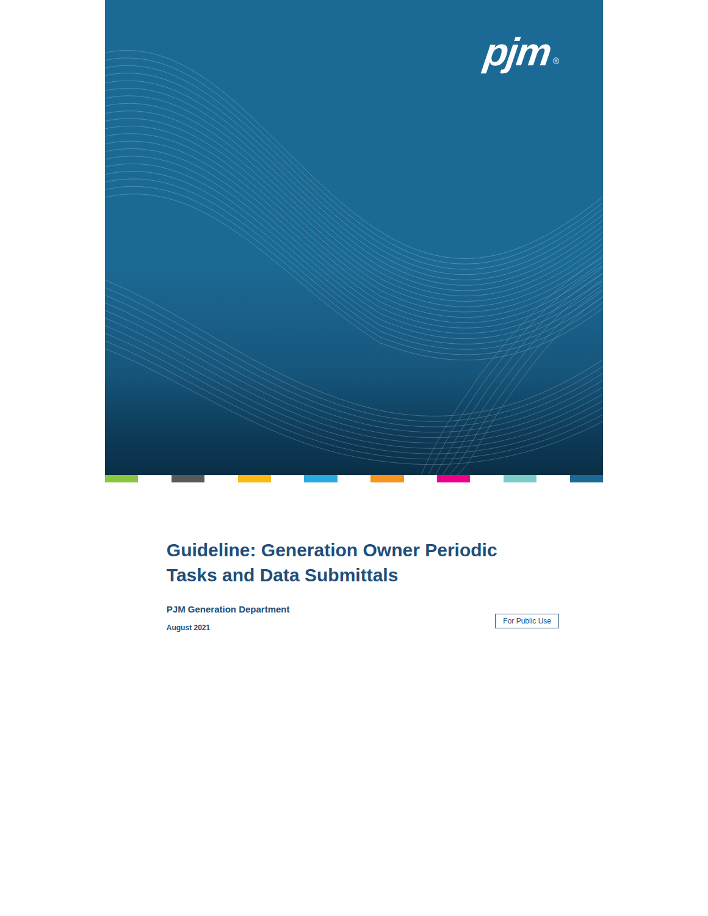pjm®
Guideline: Generation Owner Periodic Tasks and Data Submittals
PJM Generation Department
August 2021
For Public Use